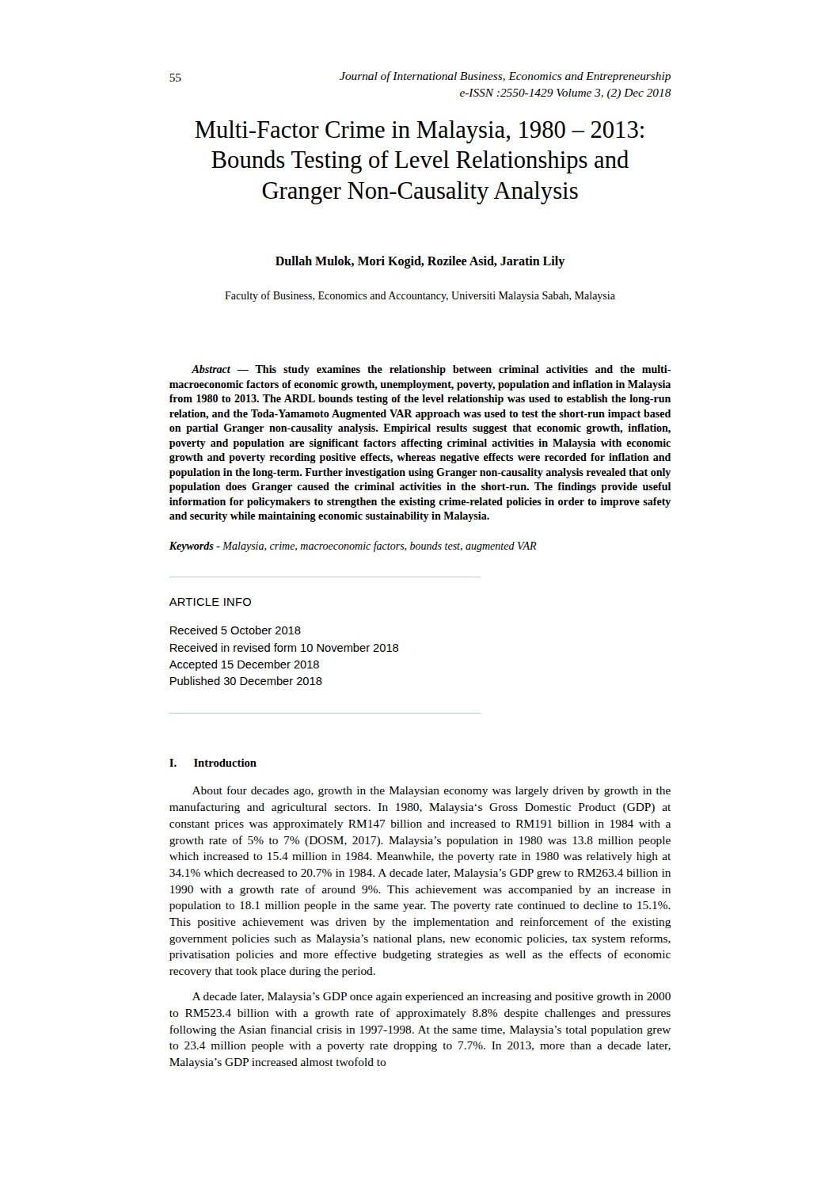55
Journal of International Business, Economics and Entrepreneurship
e-ISSN :2550-1429 Volume 3, (2) Dec 2018
Multi-Factor Crime in Malaysia, 1980 – 2013:
Bounds Testing of Level Relationships and
Granger Non-Causality Analysis
Dullah Mulok, Mori Kogid, Rozilee Asid, Jaratin Lily
Faculty of Business, Economics and Accountancy, Universiti Malaysia Sabah, Malaysia
Abstract — This study examines the relationship between criminal activities and the multi-macroeconomic factors of economic growth, unemployment, poverty, population and inflation in Malaysia from 1980 to 2013. The ARDL bounds testing of the level relationship was used to establish the long-run relation, and the Toda-Yamamoto Augmented VAR approach was used to test the short-run impact based on partial Granger non-causality analysis. Empirical results suggest that economic growth, inflation, poverty and population are significant factors affecting criminal activities in Malaysia with economic growth and poverty recording positive effects, whereas negative effects were recorded for inflation and population in the long-term. Further investigation using Granger non-causality analysis revealed that only population does Granger caused the criminal activities in the short-run. The findings provide useful information for policymakers to strengthen the existing crime-related policies in order to improve safety and security while maintaining economic sustainability in Malaysia.
Keywords - Malaysia, crime, macroeconomic factors, bounds test, augmented VAR
ARTICLE INFO
Received 5 October 2018
Received in revised form 10 November 2018
Accepted 15 December 2018
Published 30 December 2018
I. Introduction
About four decades ago, growth in the Malaysian economy was largely driven by growth in the manufacturing and agricultural sectors. In 1980, Malaysia‘s Gross Domestic Product (GDP) at constant prices was approximately RM147 billion and increased to RM191 billion in 1984 with a growth rate of 5% to 7% (DOSM, 2017). Malaysia’s population in 1980 was 13.8 million people which increased to 15.4 million in 1984. Meanwhile, the poverty rate in 1980 was relatively high at 34.1% which decreased to 20.7% in 1984. A decade later, Malaysia’s GDP grew to RM263.4 billion in 1990 with a growth rate of around 9%. This achievement was accompanied by an increase in population to 18.1 million people in the same year. The poverty rate continued to decline to 15.1%. This positive achievement was driven by the implementation and reinforcement of the existing government policies such as Malaysia’s national plans, new economic policies, tax system reforms, privatisation policies and more effective budgeting strategies as well as the effects of economic recovery that took place during the period.
A decade later, Malaysia’s GDP once again experienced an increasing and positive growth in 2000 to RM523.4 billion with a growth rate of approximately 8.8% despite challenges and pressures following the Asian financial crisis in 1997-1998. At the same time, Malaysia’s total population grew to 23.4 million people with a poverty rate dropping to 7.7%. In 2013, more than a decade later, Malaysia’s GDP increased almost twofold to